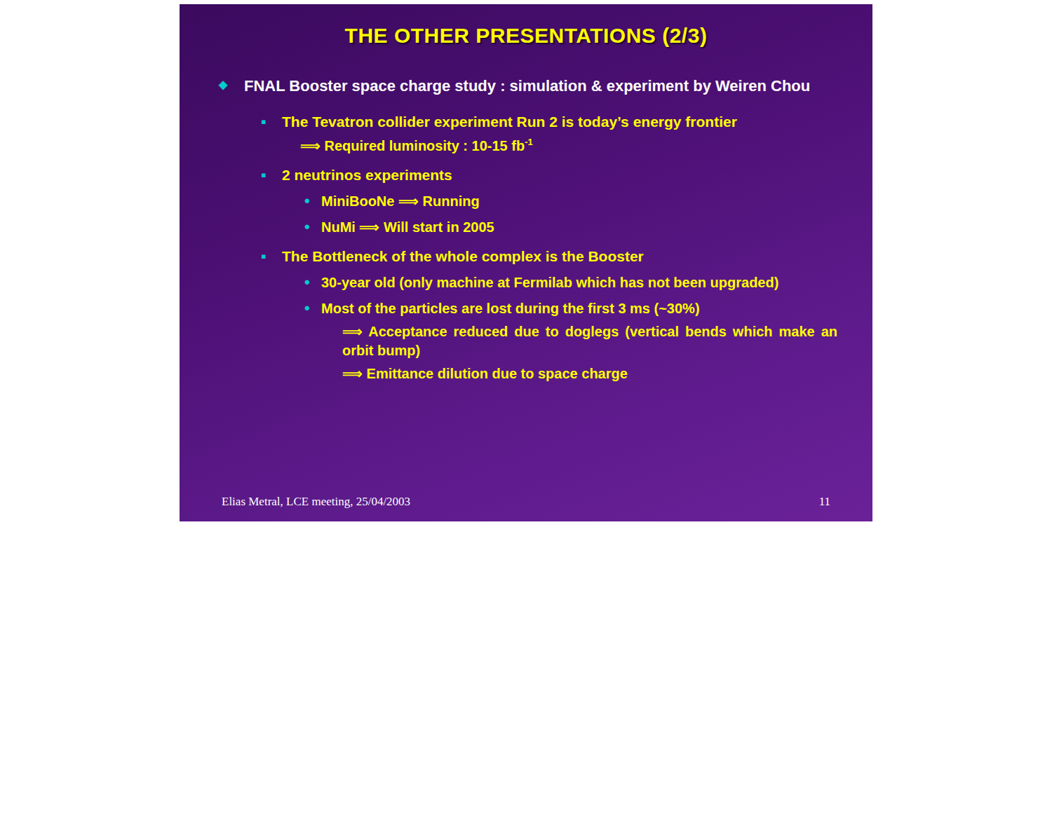THE OTHER PRESENTATIONS (2/3)
FNAL Booster space charge study : simulation & experiment by Weiren Chou
The Tevatron collider experiment Run 2 is today’s energy frontier ⟹ Required luminosity : 10-15 fb-1
2 neutrinos experiments
MiniBooNe ⟹ Running
NuMi ⟹ Will start in 2005
The Bottleneck of the whole complex is the Booster
30-year old (only machine at Fermilab which has not been upgraded)
Most of the particles are lost during the first 3 ms (~30%) ⟹ Acceptance reduced due to doglegs (vertical bends which make an orbit bump) ⟹ Emittance dilution due to space charge
Elias Metral, LCE meeting, 25/04/2003 11